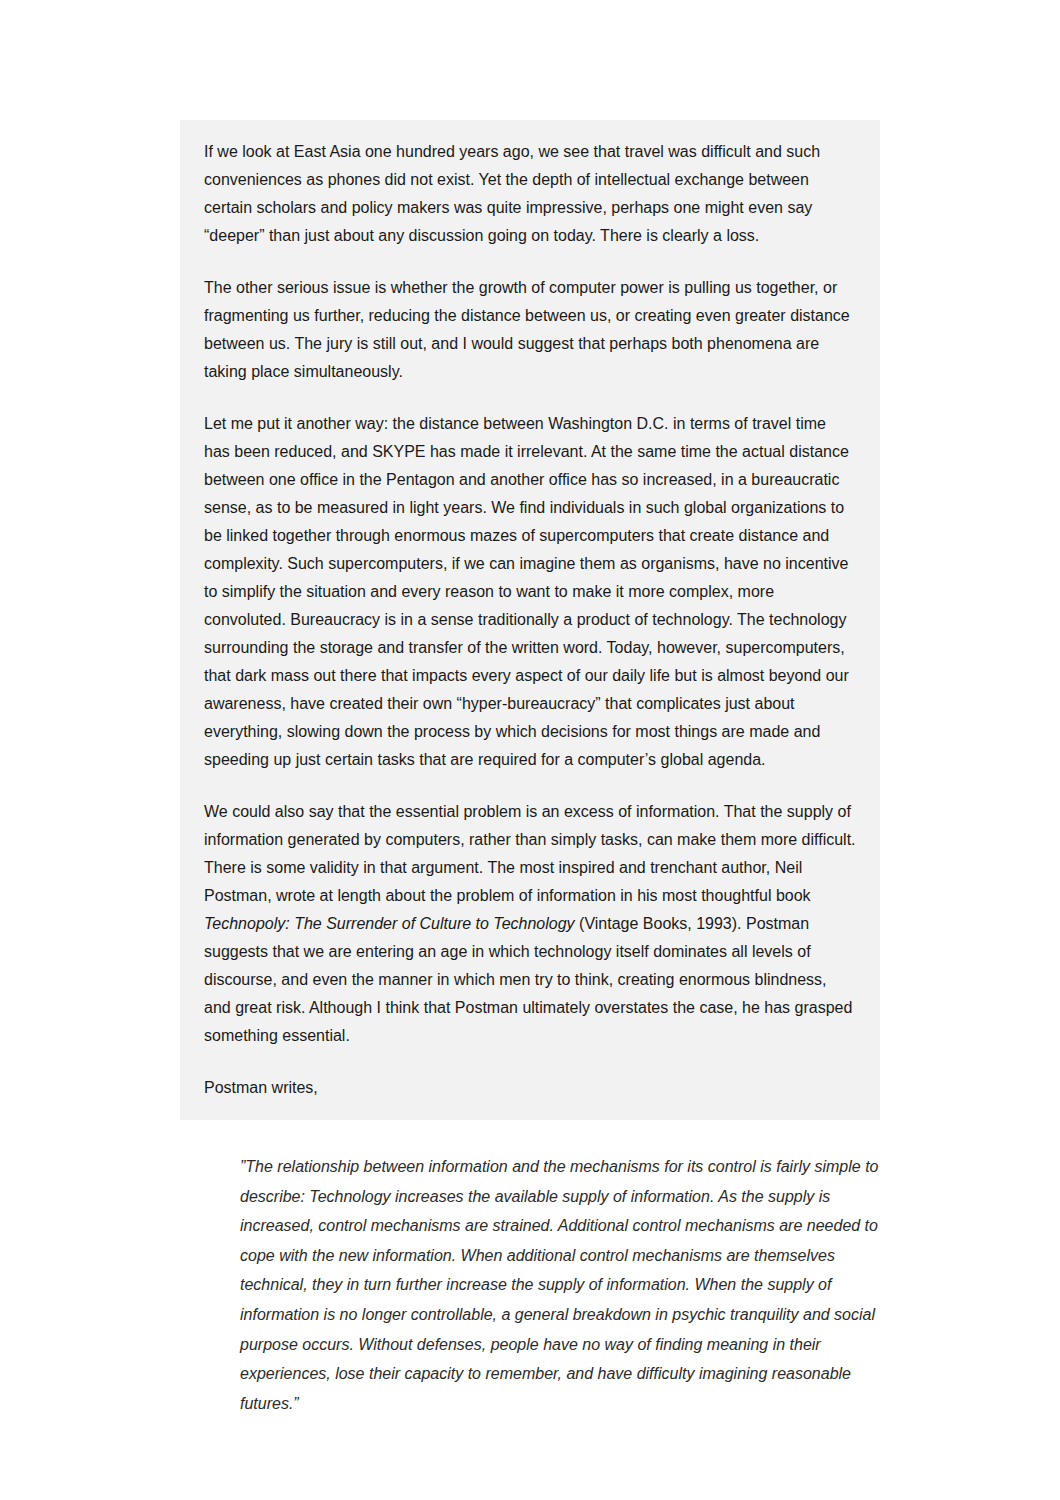If we look at East Asia one hundred years ago, we see that travel was difficult and such conveniences as phones did not exist. Yet the depth of intellectual exchange between certain scholars and policy makers was quite impressive, perhaps one might even say “deeper” than just about any discussion going on today. There is clearly a loss.
The other serious issue is whether the growth of computer power is pulling us together, or fragmenting us further, reducing the distance between us, or creating even greater distance between us. The jury is still out, and I would suggest that perhaps both phenomena are taking place simultaneously.
Let me put it another way: the distance between Washington D.C. in terms of travel time has been reduced, and SKYPE has made it irrelevant. At the same time the actual distance between one office in the Pentagon and another office has so increased, in a bureaucratic sense, as to be measured in light years. We find individuals in such global organizations to be linked together through enormous mazes of supercomputers that create distance and complexity. Such supercomputers, if we can imagine them as organisms, have no incentive to simplify the situation and every reason to want to make it more complex, more convoluted. Bureaucracy is in a sense traditionally a product of technology. The technology surrounding the storage and transfer of the written word. Today, however, supercomputers, that dark mass out there that impacts every aspect of our daily life but is almost beyond our awareness, have created their own “hyper-bureaucracy” that complicates just about everything, slowing down the process by which decisions for most things are made and speeding up just certain tasks that are required for a computer’s global agenda.
We could also say that the essential problem is an excess of information. That the supply of information generated by computers, rather than simply tasks, can make them more difficult. There is some validity in that argument. The most inspired and trenchant author, Neil Postman, wrote at length about the problem of information in his most thoughtful book Technopoly: The Surrender of Culture to Technology (Vintage Books, 1993). Postman suggests that we are entering an age in which technology itself dominates all levels of discourse, and even the manner in which men try to think, creating enormous blindness, and great risk. Although I think that Postman ultimately overstates the case, he has grasped something essential.
Postman writes,
”The relationship between information and the mechanisms for its control is fairly simple to describe: Technology increases the available supply of information. As the supply is increased, control mechanisms are strained. Additional control mechanisms are needed to cope with the new information. When additional control mechanisms are themselves technical, they in turn further increase the supply of information. When the supply of information is no longer controllable, a general breakdown in psychic tranquility and social purpose occurs. Without defenses, people have no way of finding meaning in their experiences, lose their capacity to remember, and have difficulty imagining reasonable futures.”